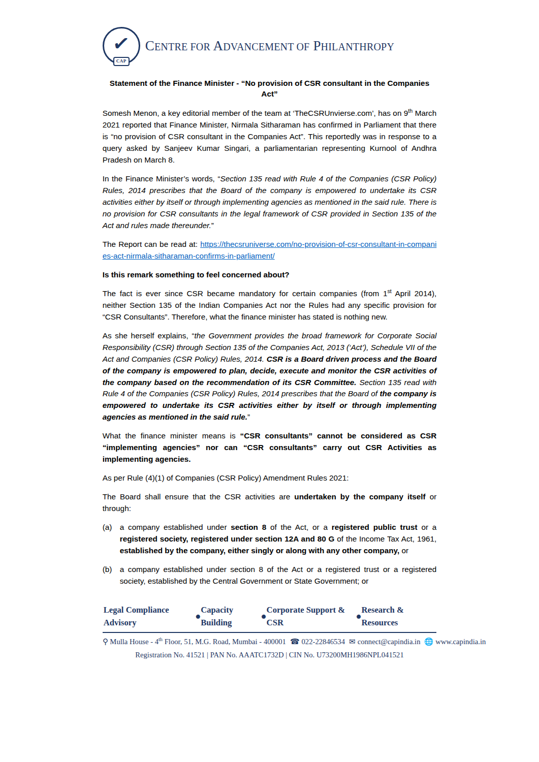✓ CAP
CENTRE FOR ADVANCEMENT OF PHILANTHROPY
Statement of the Finance Minister - “No provision of CSR consultant in the Companies Act”
Somesh Menon, a key editorial member of the team at ‘TheCSRUnvierse.com’, has on 9th March 2021 reported that Finance Minister, Nirmala Sitharaman has confirmed in Parliament that there is “no provision of CSR consultant in the Companies Act”. This reportedly was in response to a query asked by Sanjeev Kumar Singari, a parliamentarian representing Kurnool of Andhra Pradesh on March 8.
In the Finance Minister’s words, “Section 135 read with Rule 4 of the Companies (CSR Policy) Rules, 2014 prescribes that the Board of the company is empowered to undertake its CSR activities either by itself or through implementing agencies as mentioned in the said rule. There is no provision for CSR consultants in the legal framework of CSR provided in Section 135 of the Act and rules made thereunder.”
The Report can be read at: https://thecsruniverse.com/no-provision-of-csr-consultant-in-companies-act-nirmala-sitharaman-confirms-in-parliament/
Is this remark something to feel concerned about?
The fact is ever since CSR became mandatory for certain companies (from 1st April 2014), neither Section 135 of the Indian Companies Act nor the Rules had any specific provision for “CSR Consultants”. Therefore, what the finance minister has stated is nothing new.
As she herself explains, “the Government provides the broad framework for Corporate Social Responsibility (CSR) through Section 135 of the Companies Act, 2013 (‘Act’), Schedule VII of the Act and Companies (CSR Policy) Rules, 2014. CSR is a Board driven process and the Board of the company is empowered to plan, decide, execute and monitor the CSR activities of the company based on the recommendation of its CSR Committee. Section 135 read with Rule 4 of the Companies (CSR Policy) Rules, 2014 prescribes that the Board of the company is empowered to undertake its CSR activities either by itself or through implementing agencies as mentioned in the said rule.”
What the finance minister means is “CSR consultants” cannot be considered as CSR “implementing agencies” nor can “CSR consultants” carry out CSR Activities as implementing agencies.
As per Rule (4)(1) of Companies (CSR Policy) Amendment Rules 2021:
The Board shall ensure that the CSR activities are undertaken by the company itself or through:
(a) a company established under section 8 of the Act, or a registered public trust or a registered society, registered under section 12A and 80 G of the Income Tax Act, 1961, established by the company, either singly or along with any other company, or
(b) a company established under section 8 of the Act or a registered trust or a registered society, established by the Central Government or State Government; or
Legal Compliance Advisory ● Capacity Building ● Corporate Support & CSR ● Research & Resources
⚲ Mulla House - 4th Floor, 51, M.G. Road, Mumbai - 400001 ☎ 022-22846534 ✉ connect@capindia.in 🌐 www.capindia.in
Registration No. 41521 | PAN No. AAATC1732D | CIN No. U73200MH1986NPL041521